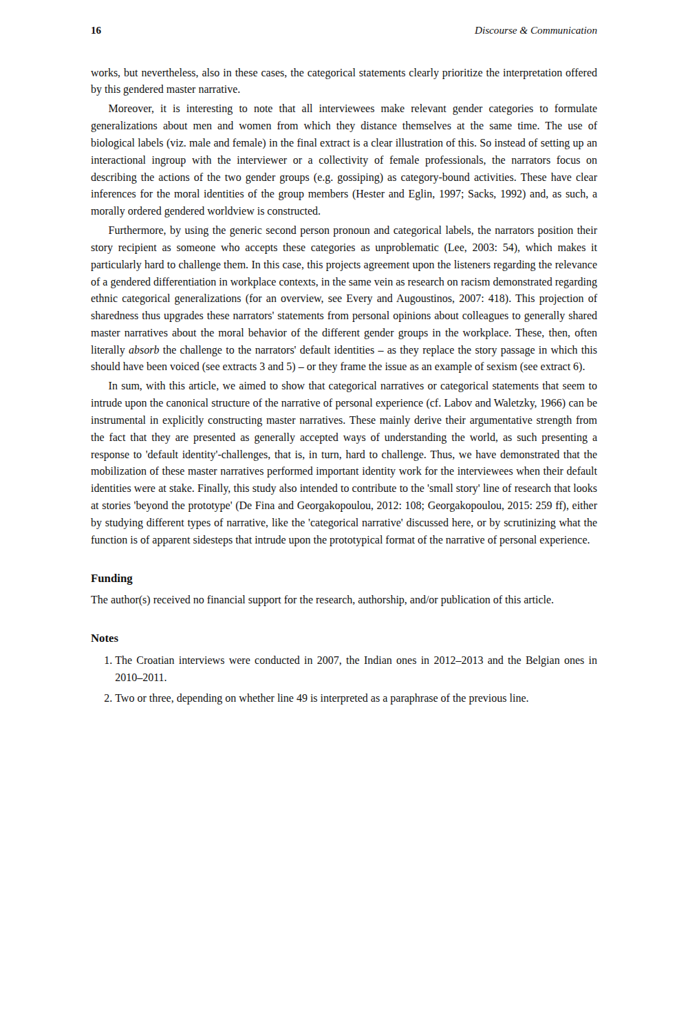16 Discourse & Communication
works, but nevertheless, also in these cases, the categorical statements clearly prioritize the interpretation offered by this gendered master narrative.
Moreover, it is interesting to note that all interviewees make relevant gender categories to formulate generalizations about men and women from which they distance themselves at the same time. The use of biological labels (viz. male and female) in the final extract is a clear illustration of this. So instead of setting up an interactional ingroup with the interviewer or a collectivity of female professionals, the narrators focus on describing the actions of the two gender groups (e.g. gossiping) as category-bound activities. These have clear inferences for the moral identities of the group members (Hester and Eglin, 1997; Sacks, 1992) and, as such, a morally ordered gendered worldview is constructed.
Furthermore, by using the generic second person pronoun and categorical labels, the narrators position their story recipient as someone who accepts these categories as unproblematic (Lee, 2003: 54), which makes it particularly hard to challenge them. In this case, this projects agreement upon the listeners regarding the relevance of a gendered differentiation in workplace contexts, in the same vein as research on racism demonstrated regarding ethnic categorical generalizations (for an overview, see Every and Augoustinos, 2007: 418). This projection of sharedness thus upgrades these narrators' statements from personal opinions about colleagues to generally shared master narratives about the moral behavior of the different gender groups in the workplace. These, then, often literally absorb the challenge to the narrators' default identities – as they replace the story passage in which this should have been voiced (see extracts 3 and 5) – or they frame the issue as an example of sexism (see extract 6).
In sum, with this article, we aimed to show that categorical narratives or categorical statements that seem to intrude upon the canonical structure of the narrative of personal experience (cf. Labov and Waletzky, 1966) can be instrumental in explicitly constructing master narratives. These mainly derive their argumentative strength from the fact that they are presented as generally accepted ways of understanding the world, as such presenting a response to 'default identity'-challenges, that is, in turn, hard to challenge. Thus, we have demonstrated that the mobilization of these master narratives performed important identity work for the interviewees when their default identities were at stake. Finally, this study also intended to contribute to the 'small story' line of research that looks at stories 'beyond the prototype' (De Fina and Georgakopoulou, 2012: 108; Georgakopoulou, 2015: 259 ff), either by studying different types of narrative, like the 'categorical narrative' discussed here, or by scrutinizing what the function is of apparent sidesteps that intrude upon the prototypical format of the narrative of personal experience.
Funding
The author(s) received no financial support for the research, authorship, and/or publication of this article.
Notes
The Croatian interviews were conducted in 2007, the Indian ones in 2012–2013 and the Belgian ones in 2010–2011.
Two or three, depending on whether line 49 is interpreted as a paraphrase of the previous line.